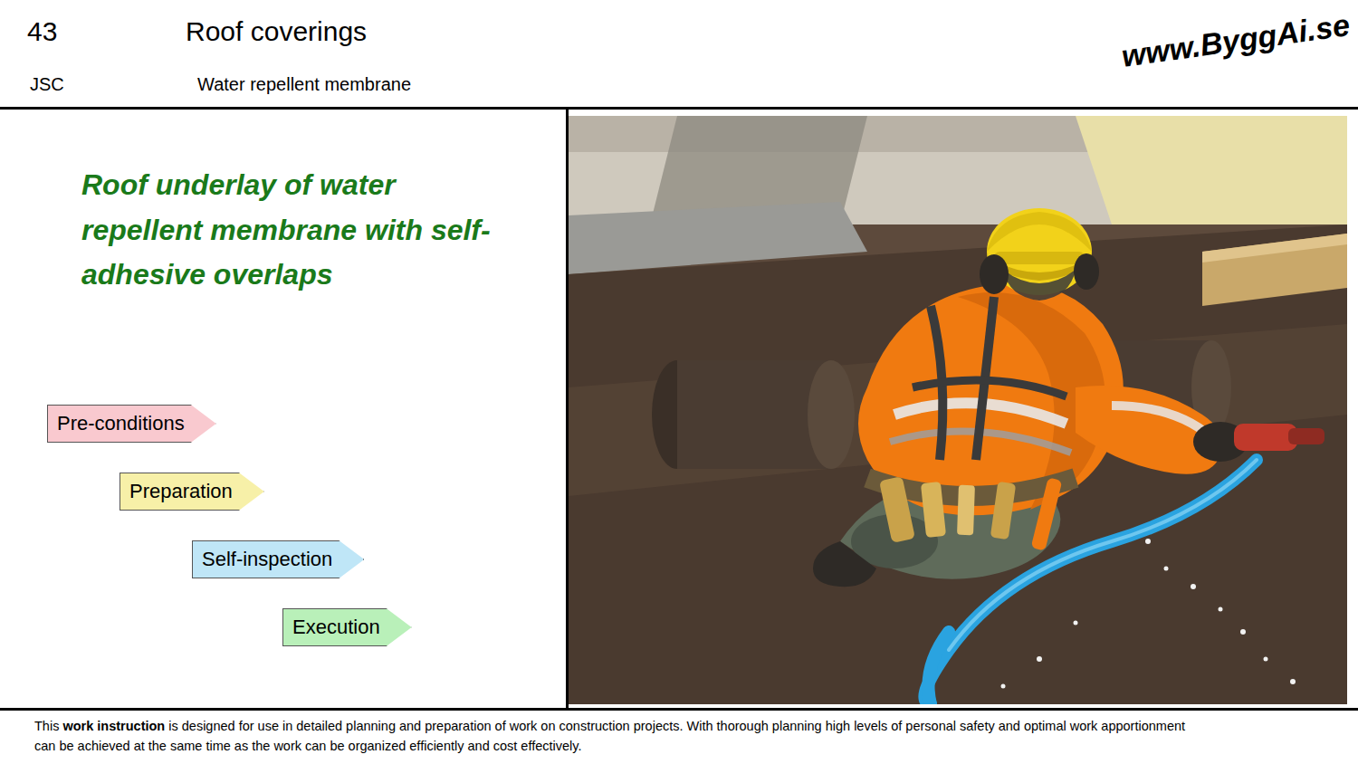43
Roof coverings
JSC
Water repellent membrane
www.ByggAi.se
Roof underlay of water repellent membrane with self-adhesive overlaps
Pre-conditions
Preparation
Self-inspection
Execution
This work instruction is designed for use in detailed planning and preparation of work on construction projects. With thorough planning high levels of personal safety and optimal work apportionment can be achieved at the same time as the work can be organized efficiently and cost effectively.